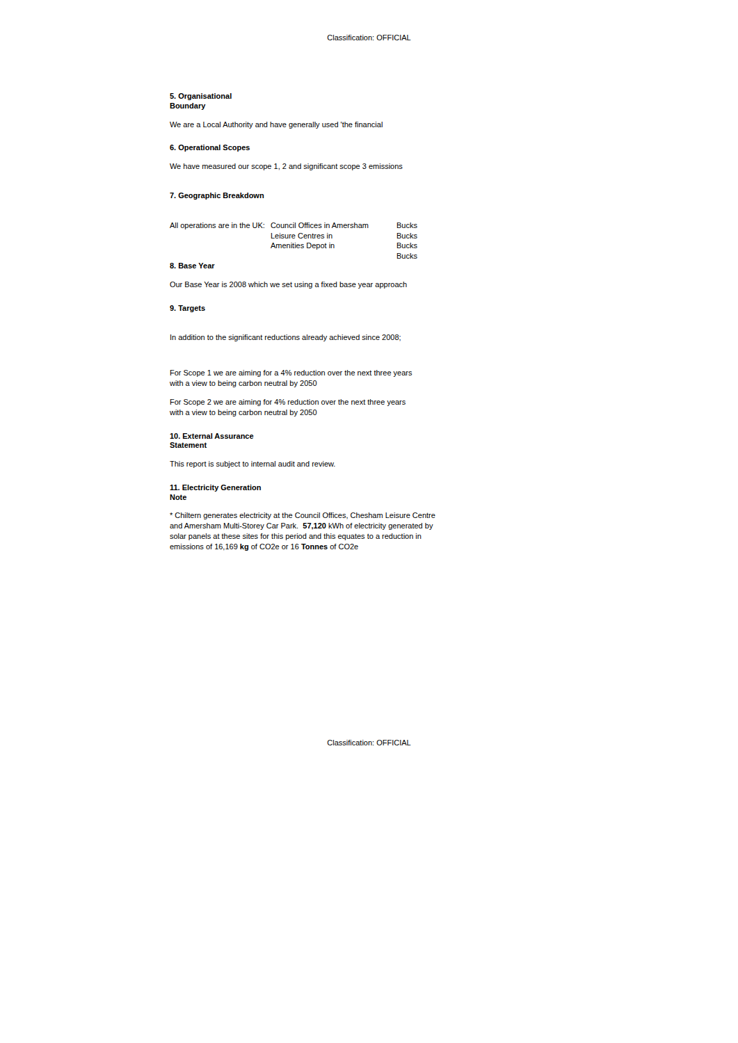Classification: OFFICIAL
5. Organisational
Boundary
We are a Local Authority and have generally used 'the financial
6. Operational Scopes
We have measured our scope 1, 2 and significant scope 3 emissions
7. Geographic Breakdown
| All operations are in the UK: | Council Offices in Amersham | Bucks |
| | Leisure Centres in | Bucks |
| | Amenities Depot in | Bucks |
| | | Bucks |
8. Base Year
Our Base Year is 2008 which we set using a fixed base year approach
9. Targets
In addition to the significant reductions already achieved since 2008;
For Scope 1 we are aiming for a 4% reduction over the next three years
with a view to being carbon neutral by 2050
For Scope 2 we are aiming for 4% reduction over the next three years
with a view to being carbon neutral by 2050
10. External Assurance
Statement
This report is subject to internal audit and review.
11. Electricity Generation
Note
* Chiltern generates electricity at the Council Offices, Chesham Leisure Centre and Amersham Multi-Storey Car Park. 57,120 kWh of electricity generated by solar panels at these sites for this period and this equates to a reduction in emissions of 16,169 kg of CO2e or 16 Tonnes of CO2e
Classification: OFFICIAL